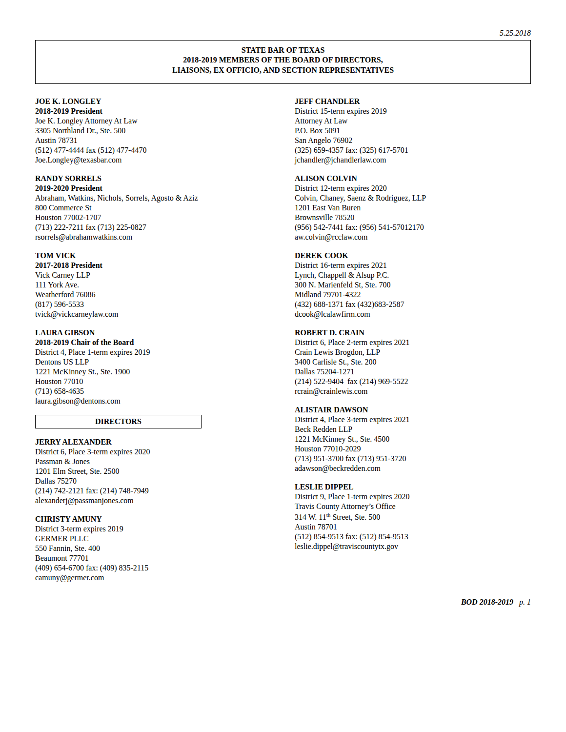5.25.2018
STATE BAR OF TEXAS
2018-2019 MEMBERS OF THE BOARD OF DIRECTORS,
LIAISONS, EX OFFICIO, AND SECTION REPRESENTATIVES
Joe K. Longley
2018-2019 President
Joe K. Longley Attorney At Law
3305 Northland Dr., Ste. 500
Austin 78731
(512) 477-4444 fax (512) 477-4470
Joe.Longley@texasbar.com
Randy Sorrels
2019-2020 President
Abraham, Watkins, Nichols, Sorrels, Agosto & Aziz
800 Commerce St
Houston 77002-1707
(713) 222-7211 fax (713) 225-0827
rsorrels@abrahamwatkins.com
Tom Vick
2017-2018 President
Vick Carney LLP
111 York Ave.
Weatherford 76086
(817) 596-5533
tvick@vickcarneylaw.com
Laura Gibson
2018-2019 Chair of the Board
District 4, Place 1-term expires 2019
Dentons US LLP
1221 McKinney St., Ste. 1900
Houston 77010
(713) 658-4635
laura.gibson@dentons.com
DIRECTORS
Jerry Alexander
District 6, Place 3-term expires 2020
Passman & Jones
1201 Elm Street, Ste. 2500
Dallas 75270
(214) 742-2121 fax: (214) 748-7949
alexanderj@passmanjones.com
Christy Amuny
District 3-term expires 2019
GERMER PLLC
550 Fannin, Ste. 400
Beaumont 77701
(409) 654-6700 fax: (409) 835-2115
camuny@germer.com
Jeff Chandler
District 15-term expires 2019
Attorney At Law
P.O. Box 5091
San Angelo 76902
(325) 659-4357 fax: (325) 617-5701
jchandler@jchandlerlaw.com
Alison Colvin
District 12-term expires 2020
Colvin, Chaney, Saenz & Rodriguez, LLP
1201 East Van Buren
Brownsville 78520
(956) 542-7441 fax: (956) 541-57012170
aw.colvin@rcclaw.com
Derek Cook
District 16-term expires 2021
Lynch, Chappell & Alsup P.C.
300 N. Marienfeld St, Ste. 700
Midland 79701-4322
(432) 688-1371 fax (432)683-2587
dcook@lcalawfirm.com
Robert D. Crain
District 6, Place 2-term expires 2021
Crain Lewis Brogdon, LLP
3400 Carlisle St., Ste. 200
Dallas 75204-1271
(214) 522-9404 fax (214) 969-5522
rcrain@crainlewis.com
Alistair Dawson
District 4, Place 3-term expires 2021
Beck Redden LLP
1221 McKinney St., Ste. 4500
Houston 77010-2029
(713) 951-3700 fax (713) 951-3720
adawson@beckredden.com
Leslie Dippel
District 9, Place 1-term expires 2020
Travis County Attorney’s Office
314 W. 11th Street, Ste. 500
Austin 78701
(512) 854-9513 fax: (512) 854-9513
leslie.dippel@traviscountytx.gov
BOD 2018-2019 p. 1